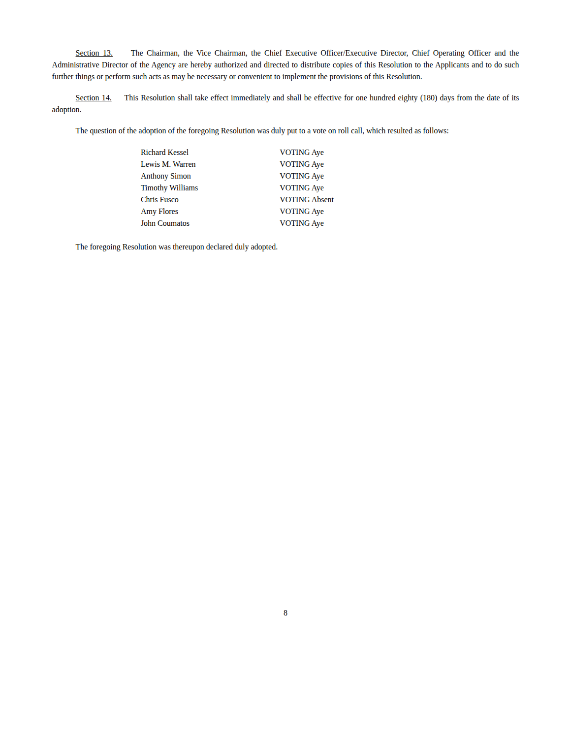Section 13. The Chairman, the Vice Chairman, the Chief Executive Officer/Executive Director, Chief Operating Officer and the Administrative Director of the Agency are hereby authorized and directed to distribute copies of this Resolution to the Applicants and to do such further things or perform such acts as may be necessary or convenient to implement the provisions of this Resolution.
Section 14. This Resolution shall take effect immediately and shall be effective for one hundred eighty (180) days from the date of its adoption.
The question of the adoption of the foregoing Resolution was duly put to a vote on roll call, which resulted as follows:
| Richard Kessel | VOTING Aye |
| Lewis M. Warren | VOTING Aye |
| Anthony Simon | VOTING Aye |
| Timothy Williams | VOTING Aye |
| Chris Fusco | VOTING Absent |
| Amy Flores | VOTING Aye |
| John Coumatos | VOTING Aye |
The foregoing Resolution was thereupon declared duly adopted.
8